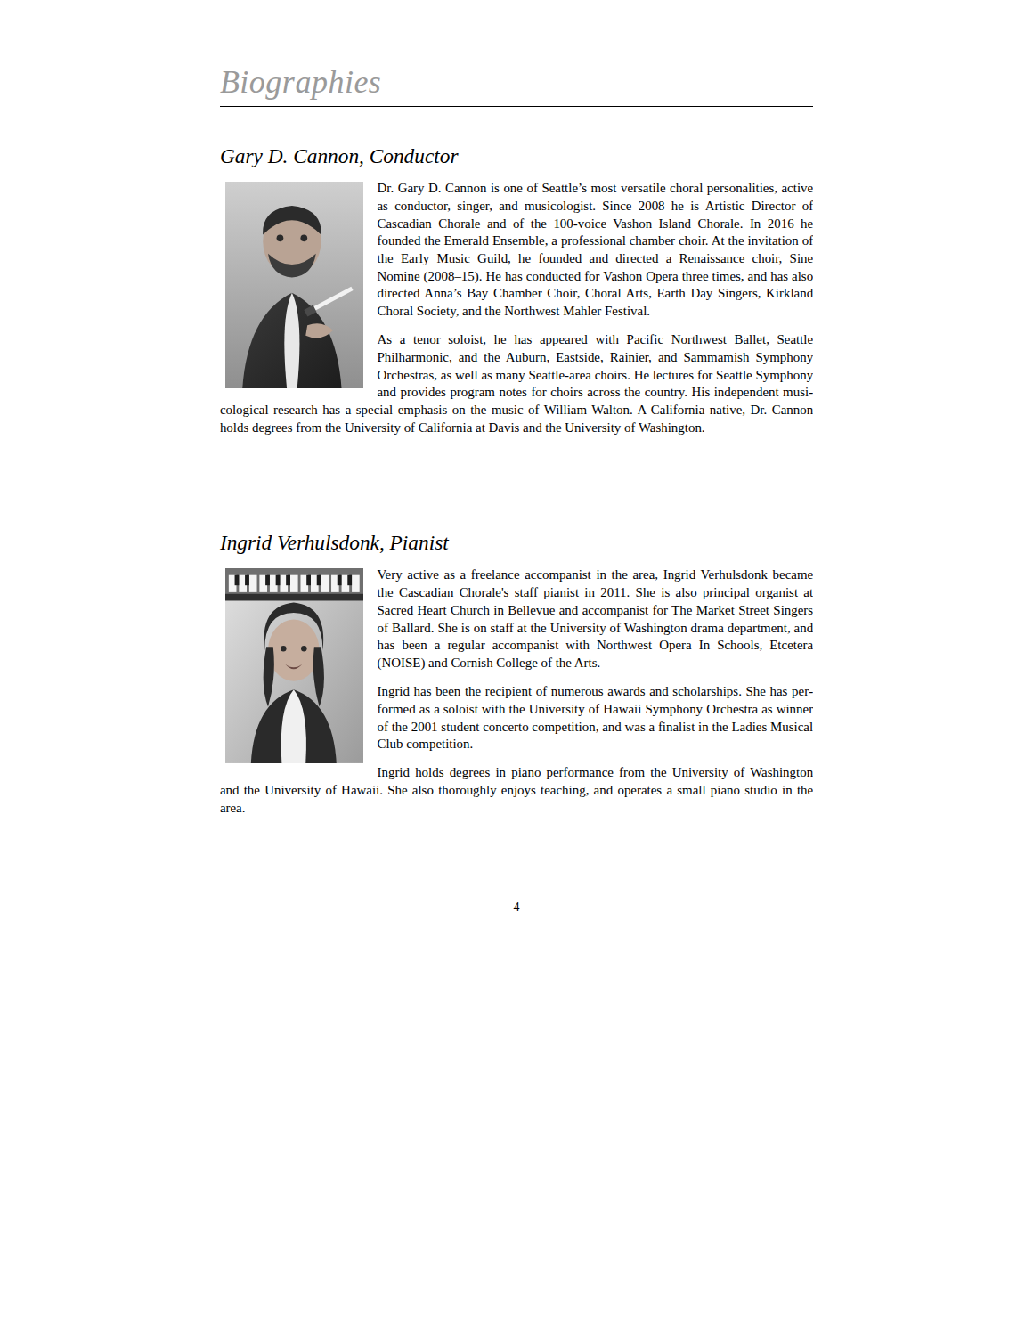Biographies
Gary D. Cannon, Conductor
Dr. Gary D. Cannon is one of Seattle’s most versatile choral personalities, active as conductor, singer, and musicologist. Since 2008 he is Artistic Director of Cascadian Chorale and of the 100-voice Vashon Island Chorale. In 2016 he founded the Emerald Ensemble, a professional chamber choir. At the invitation of the Early Music Guild, he founded and directed a Renaissance choir, Sine Nomine (2008–15). He has conducted for Vashon Opera three times, and has also directed Anna’s Bay Chamber Choir, Choral Arts, Earth Day Singers, Kirkland Choral Society, and the Northwest Mahler Festival.
As a tenor soloist, he has appeared with Pacific Northwest Ballet, Seattle Philharmonic, and the Auburn, Eastside, Rainier, and Sammamish Symphony Orchestras, as well as many Seattle-area choirs. He lectures for Seattle Symphony and provides program notes for choirs across the country. His independent musicological research has a special emphasis on the music of William Walton. A California native, Dr. Cannon holds degrees from the University of California at Davis and the University of Washington.
Ingrid Verhulsdonk, Pianist
Very active as a freelance accompanist in the area, Ingrid Verhulsdonk became the Cascadian Chorale's staff pianist in 2011. She is also principal organist at Sacred Heart Church in Bellevue and accompanist for The Market Street Singers of Ballard. She is on staff at the University of Washington drama department, and has been a regular accompanist with Northwest Opera In Schools, Etcetera (NOISE) and Cornish College of the Arts.
Ingrid has been the recipient of numerous awards and scholarships. She has performed as a soloist with the University of Hawaii Symphony Orchestra as winner of the 2001 student concerto competition, and was a finalist in the Ladies Musical Club competition.
Ingrid holds degrees in piano performance from the University of Washington and the University of Hawaii. She also thoroughly enjoys teaching, and operates a small piano studio in the area.
4